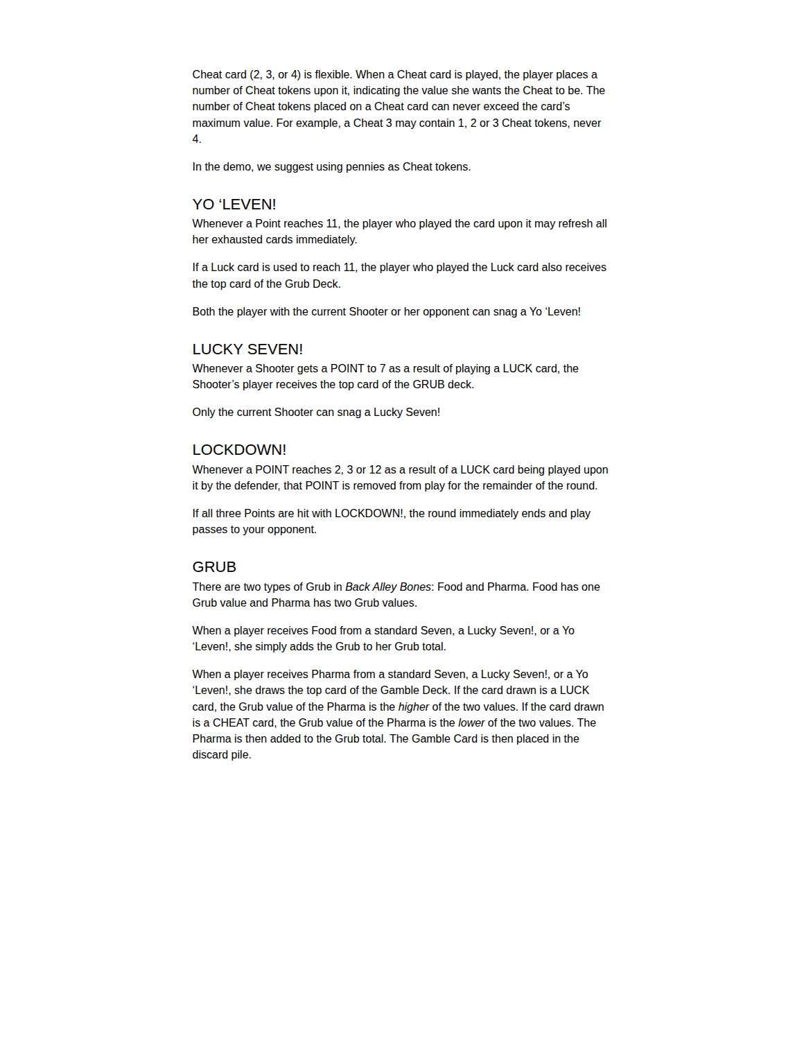Cheat card (2, 3, or 4) is flexible. When a Cheat card is played, the player places a number of Cheat tokens upon it, indicating the value she wants the Cheat to be. The number of Cheat tokens placed on a Cheat card can never exceed the card’s maximum value. For example, a Cheat 3 may contain 1, 2 or 3 Cheat tokens, never 4.
In the demo, we suggest using pennies as Cheat tokens.
YO ‘LEVEN!
Whenever a Point reaches 11, the player who played the card upon it may refresh all her exhausted cards immediately.
If a Luck card is used to reach 11, the player who played the Luck card also receives the top card of the Grub Deck.
Both the player with the current Shooter or her opponent can snag a Yo ‘Leven!
LUCKY SEVEN!
Whenever a Shooter gets a POINT to 7 as a result of playing a LUCK card, the Shooter’s player receives the top card of the GRUB deck.
Only the current Shooter can snag a Lucky Seven!
LOCKDOWN!
Whenever a POINT reaches 2, 3 or 12 as a result of a LUCK card being played upon it by the defender, that POINT is removed from play for the remainder of the round.
If all three Points are hit with LOCKDOWN!, the round immediately ends and play passes to your opponent.
GRUB
There are two types of Grub in Back Alley Bones: Food and Pharma. Food has one Grub value and Pharma has two Grub values.
When a player receives Food from a standard Seven, a Lucky Seven!, or a Yo ‘Leven!, she simply adds the Grub to her Grub total.
When a player receives Pharma from a standard Seven, a Lucky Seven!, or a Yo ‘Leven!, she draws the top card of the Gamble Deck. If the card drawn is a LUCK card, the Grub value of the Pharma is the higher of the two values. If the card drawn is a CHEAT card, the Grub value of the Pharma is the lower of the two values. The Pharma is then added to the Grub total. The Gamble Card is then placed in the discard pile.